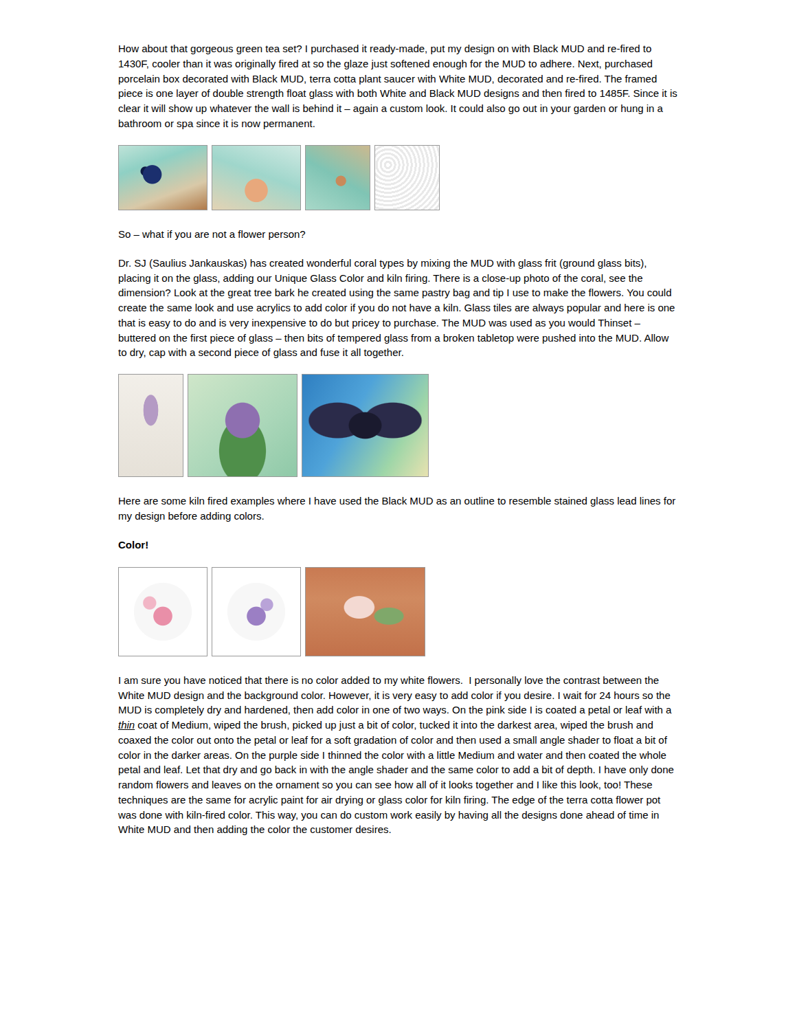How about that gorgeous green tea set? I purchased it ready-made, put my design on with Black MUD and re-fired to 1430F, cooler than it was originally fired at so the glaze just softened enough for the MUD to adhere. Next, purchased porcelain box decorated with Black MUD, terra cotta plant saucer with White MUD, decorated and re-fired. The framed piece is one layer of double strength float glass with both White and Black MUD designs and then fired to 1485F. Since it is clear it will show up whatever the wall is behind it – again a custom look. It could also go out in your garden or hung in a bathroom or spa since it is now permanent.
So – what if you are not a flower person?
Dr. SJ (Saulius Jankauskas) has created wonderful coral types by mixing the MUD with glass frit (ground glass bits), placing it on the glass, adding our Unique Glass Color and kiln firing. There is a close-up photo of the coral, see the dimension? Look at the great tree bark he created using the same pastry bag and tip I use to make the flowers. You could create the same look and use acrylics to add color if you do not have a kiln. Glass tiles are always popular and here is one that is easy to do and is very inexpensive to do but pricey to purchase. The MUD was used as you would Thinset – buttered on the first piece of glass – then bits of tempered glass from a broken tabletop were pushed into the MUD. Allow to dry, cap with a second piece of glass and fuse it all together.
Here are some kiln fired examples where I have used the Black MUD as an outline to resemble stained glass lead lines for my design before adding colors.
Color!
I am sure you have noticed that there is no color added to my white flowers. I personally love the contrast between the White MUD design and the background color. However, it is very easy to add color if you desire. I wait for 24 hours so the MUD is completely dry and hardened, then add color in one of two ways. On the pink side I is coated a petal or leaf with a thin coat of Medium, wiped the brush, picked up just a bit of color, tucked it into the darkest area, wiped the brush and coaxed the color out onto the petal or leaf for a soft gradation of color and then used a small angle shader to float a bit of color in the darker areas. On the purple side I thinned the color with a little Medium and water and then coated the whole petal and leaf. Let that dry and go back in with the angle shader and the same color to add a bit of depth. I have only done random flowers and leaves on the ornament so you can see how all of it looks together and I like this look, too! These techniques are the same for acrylic paint for air drying or glass color for kiln firing. The edge of the terra cotta flower pot was done with kiln-fired color. This way, you can do custom work easily by having all the designs done ahead of time in White MUD and then adding the color the customer desires.